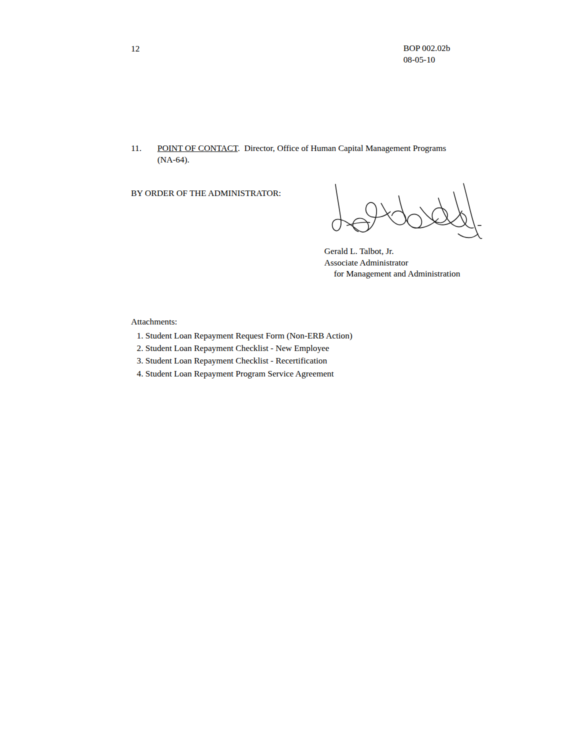12
BOP 002.02b
08-05-10
11.
POINT OF CONTACT. Director, Office of Human Capital Management Programs (NA-64).
BY ORDER OF THE ADMINISTRATOR:
Gerald L. Talbot, Jr.
Associate Administrator
for Management and Administration
Attachments:
Student Loan Repayment Request Form (Non-ERB Action)
Student Loan Repayment Checklist - New Employee
Student Loan Repayment Checklist - Recertification
Student Loan Repayment Program Service Agreement